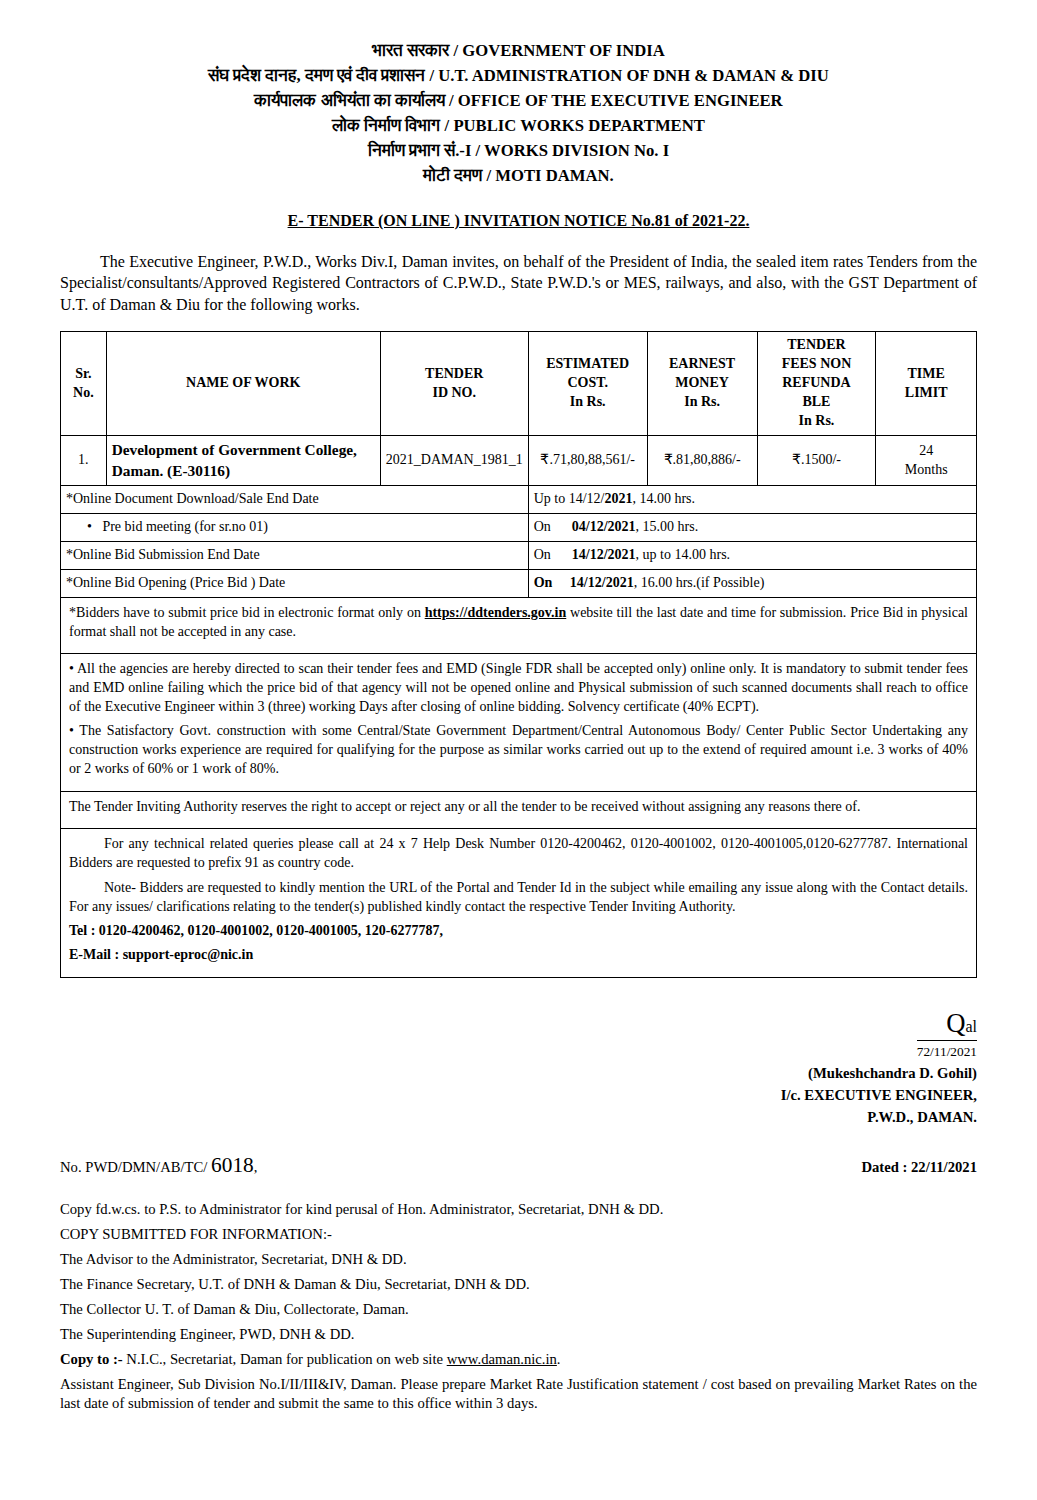भारत सरकार / GOVERNMENT OF INDIA
संघ प्रदेश दानह, दमण एवं दीव प्रशासन / U.T. ADMINISTRATION OF DNH & DAMAN & DIU
कार्यपालक अभियंता का कार्यालय / OFFICE OF THE EXECUTIVE ENGINEER
लोक निर्माण विभाग / PUBLIC WORKS DEPARTMENT
निर्माण प्रभाग सं.-I / WORKS DIVISION No. I
मोटी दमण / MOTI DAMAN.
E- TENDER (ON LINE ) INVITATION NOTICE No.81 of 2021-22.
The Executive Engineer, P.W.D., Works Div.I, Daman invites, on behalf of the President of India, the sealed item rates Tenders from the Specialist/consultants/Approved Registered Contractors of C.P.W.D., State P.W.D.'s or MES, railways, and also, with the GST Department of U.T. of Daman & Diu for the following works.
| Sr. No. | NAME OF WORK | TENDER ID NO. | ESTIMATED COST. In Rs. | EARNEST MONEY In Rs. | TENDER FEES NON REFUNDA BLE In Rs. | TIME LIMIT |
| --- | --- | --- | --- | --- | --- | --- |
| 1. | Development of Government College, Daman. (E-30116) | 2021_DAMAN_1981_1 | ₹.71,80,88,561/- | ₹.81,80,886/- | ₹.1500/- | 24 Months |
| *Online Document Download/Sale End Date | Up to 14/12/ 2021 , 14.00 hrs. |
| • Pre bid meeting (for sr.no 01) | On 04/12/2021 , 15.00 hrs. |
| *Online Bid Submission End Date | On 14/12/2021 , up to 14.00 hrs. |
| *Online Bid Opening (Price Bid ) Date | On 14/12/2021 , 16.00 hrs.(if Possible) |
*Bidders have to submit price bid in electronic format only on https://ddtenders.gov.in website till the last date and time for submission. Price Bid in physical format shall not be accepted in any case.
• All the agencies are hereby directed to scan their tender fees and EMD (Single FDR shall be accepted only) online only. It is mandatory to submit tender fees and EMD online failing which the price bid of that agency will not be opened online and Physical submission of such scanned documents shall reach to office of the Executive Engineer within 3 (three) working Days after closing of online bidding. Solvency certificate (40% ECPT).
• The Satisfactory Govt. construction with some Central/State Government Department/Central Autonomous Body/ Center Public Sector Undertaking any construction works experience are required for qualifying for the purpose as similar works carried out up to the extend of required amount i.e. 3 works of 40% or 2 works of 60% or 1 work of 80%.
The Tender Inviting Authority reserves the right to accept or reject any or all the tender to be received without assigning any reasons there of.
For any technical related queries please call at 24 x 7 Help Desk Number 0120-4200462, 0120-4001002, 0120-4001005,0120-6277787. International Bidders are requested to prefix 91 as country code.
Note- Bidders are requested to kindly mention the URL of the Portal and Tender Id in the subject while emailing any issue along with the Contact details. For any issues/ clarifications relating to the tender(s) published kindly contact the respective Tender Inviting Authority.
Tel : 0120-4200462, 0120-4001002, 0120-4001005, 120-6277787,
E-Mail : support-eproc@nic.in
Qal
72/11/2021
(Mukeshchandra D. Gohil)
I/c. EXECUTIVE ENGINEER,
P.W.D., DAMAN.
No. PWD/DMN/AB/TC/ 6018,
Dated : 22/11/2021
Copy fd.w.cs. to P.S. to Administrator for kind perusal of Hon. Administrator, Secretariat, DNH & DD.
COPY SUBMITTED FOR INFORMATION:-
The Advisor to the Administrator, Secretariat, DNH & DD.
The Finance Secretary, U.T. of DNH & Daman & Diu, Secretariat, DNH & DD.
The Collector U. T. of Daman & Diu, Collectorate, Daman.
The Superintending Engineer, PWD, DNH & DD.
Copy to :- N.I.C., Secretariat, Daman for publication on web site www.daman.nic.in.
Assistant Engineer, Sub Division No.I/II/III&IV, Daman. Please prepare Market Rate Justification statement / cost based on prevailing Market Rates on the last date of submission of tender and submit the same to this office within 3 days.